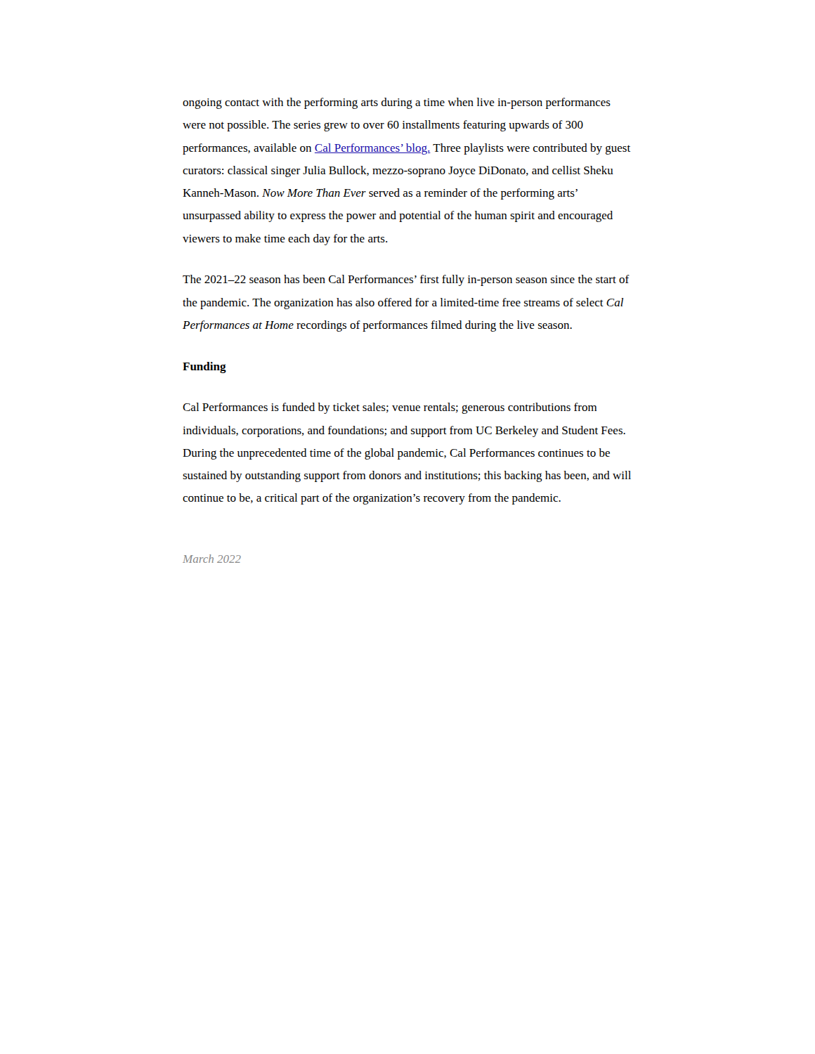ongoing contact with the performing arts during a time when live in-person performances were not possible. The series grew to over 60 installments featuring upwards of 300 performances, available on Cal Performances’ blog. Three playlists were contributed by guest curators: classical singer Julia Bullock, mezzo-soprano Joyce DiDonato, and cellist Sheku Kanneh-Mason. Now More Than Ever served as a reminder of the performing arts’ unsurpassed ability to express the power and potential of the human spirit and encouraged viewers to make time each day for the arts.
The 2021–22 season has been Cal Performances’ first fully in-person season since the start of the pandemic. The organization has also offered for a limited-time free streams of select Cal Performances at Home recordings of performances filmed during the live season.
Funding
Cal Performances is funded by ticket sales; venue rentals; generous contributions from individuals, corporations, and foundations; and support from UC Berkeley and Student Fees. During the unprecedented time of the global pandemic, Cal Performances continues to be sustained by outstanding support from donors and institutions; this backing has been, and will continue to be, a critical part of the organization’s recovery from the pandemic.
March 2022